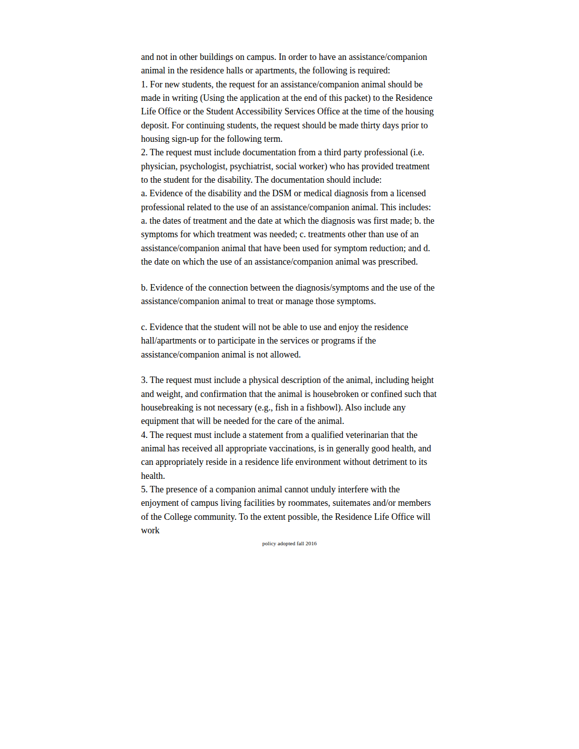and not in other buildings on campus. In order to have an assistance/companion animal in the residence halls or apartments, the following is required:
1. For new students, the request for an assistance/companion animal should be made in writing (Using the application at the end of this packet) to the Residence Life Office or the Student Accessibility Services Office at the time of the housing deposit. For continuing students, the request should be made thirty days prior to housing sign-up for the following term.
2. The request must include documentation from a third party professional (i.e. physician, psychologist, psychiatrist, social worker) who has provided treatment to the student for the disability. The documentation should include:
a. Evidence of the disability and the DSM or medical diagnosis from a licensed professional related to the use of an assistance/companion animal. This includes: a. the dates of treatment and the date at which the diagnosis was first made; b. the symptoms for which treatment was needed; c. treatments other than use of an assistance/companion animal that have been used for symptom reduction; and d. the date on which the use of an assistance/companion animal was prescribed.
b. Evidence of the connection between the diagnosis/symptoms and the use of the assistance/companion animal to treat or manage those symptoms.
c. Evidence that the student will not be able to use and enjoy the residence hall/apartments or to participate in the services or programs if the assistance/companion animal is not allowed.
3. The request must include a physical description of the animal, including height and weight, and confirmation that the animal is housebroken or confined such that housebreaking is not necessary (e.g., fish in a fishbowl). Also include any equipment that will be needed for the care of the animal.
4. The request must include a statement from a qualified veterinarian that the animal has received all appropriate vaccinations, is in generally good health, and can appropriately reside in a residence life environment without detriment to its health.
5. The presence of a companion animal cannot unduly interfere with the enjoyment of campus living facilities by roommates, suitemates and/or members of the College community. To the extent possible, the Residence Life Office will work
policy adopted fall 2016